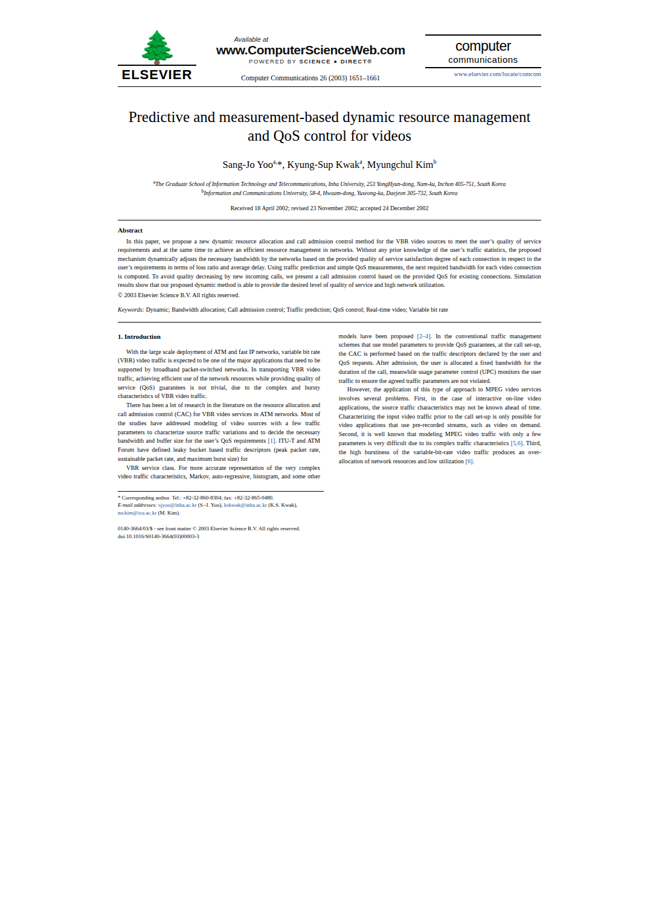🌲
ELSEVIER
Available at
www.ComputerScienceWeb.com
POWERED BY SCIENCE ● DIRECT®
Computer Communications 26 (2003) 1651–1661
computer
communications
www.elsevier.com/locate/comcom
Predictive and measurement-based dynamic resource management
and QoS control for videos
Sang-Jo Yooa,*, Kyung-Sup Kwaka, Myungchul Kimb
aThe Graduate School of Information Technology and Telecommunications, Inha University, 253 YongHyun-dong, Nam-ku, Inchon 405-751, South Korea
bInformation and Communications University, 58-4, Hwaam-dong, Yuseong-ku, Daejeon 305-732, South Korea
Received 18 April 2002; revised 23 November 2002; accepted 24 December 2002
Abstract
In this paper, we propose a new dynamic resource allocation and call admission control method for the VBR video sources to meet the user’s quality of service requirements and at the same time to achieve an efficient resource management in networks. Without any prior knowledge of the user’s traffic statistics, the proposed mechanism dynamically adjusts the necessary bandwidth by the networks based on the provided quality of service satisfaction degree of each connection in respect to the user’s requirements in terms of loss ratio and average delay. Using traffic prediction and simple QoS measurements, the next required bandwidth for each video connection is computed. To avoid quality decreasing by new incoming calls, we present a call admission control based on the provided QoS for existing connections. Simulation results show that our proposed dynamic method is able to provide the desired level of quality of service and high network utilization.
© 2003 Elsevier Science B.V. All rights reserved.
Keywords: Dynamic; Bandwidth allocation; Call admission control; Traffic prediction; QoS control; Real-time video; Variable bit rate
1. Introduction
With the large scale deployment of ATM and fast IP networks, variable bit rate (VBR) video traffic is expected to be one of the major applications that need to be supported by broadband packet-switched networks. In transporting VBR video traffic, achieving efficient use of the network resources while providing quality of service (QoS) guarantees is not trivial, due to the complex and bursty characteristics of VBR video traffic.
There has been a lot of research in the literature on the resource allocation and call admission control (CAC) for VBR video services in ATM networks. Most of the studies have addressed modeling of video sources with a few traffic parameters to characterize source traffic variations and to decide the necessary bandwidth and buffer size for the user’s QoS requirements [1]. ITU-T and ATM Forum have defined leaky bucket based traffic descriptors (peak packet rate, sustainable packet rate, and maximum burst size) for
VBR service class. For more accurate representation of the very complex video traffic characteristics, Markov, auto-regressive, histogram, and some other models have been proposed [2–4]. In the conventional traffic management schemes that use model parameters to provide QoS guarantees, at the call set-up, the CAC is performed based on the traffic descriptors declared by the user and QoS requests. After admission, the user is allocated a fixed bandwidth for the duration of the call, meanwhile usage parameter control (UPC) monitors the user traffic to ensure the agreed traffic parameters are not violated.
However, the application of this type of approach to MPEG video services involves several problems. First, in the case of interactive on-line video applications, the source traffic characteristics may not be known ahead of time. Characterizing the input video traffic prior to the call set-up is only possible for video applications that use pre-recorded streams, such as video on demand. Second, it is well known that modeling MPEG video traffic with only a few parameters is very difficult due to its complex traffic characteristics [5,6]. Third, the high burstiness of the variable-bit-rate video traffic produces an over-allocation of network resources and low utilization [6].
* Corresponding author. Tel.: +82-32-860-8304; fax: +82-32-865-0480.
E-mail addresses: sjyoo@inha.ac.kr (S.-J. Yoo), kskwak@inha.ac.kr (K.S. Kwak), mckim@icu.ac.kr (M. Kim).
0140-3664/03/$ - see front matter © 2003 Elsevier Science B.V. All rights reserved.
doi:10.1016/S0140-3664(03)00003-3